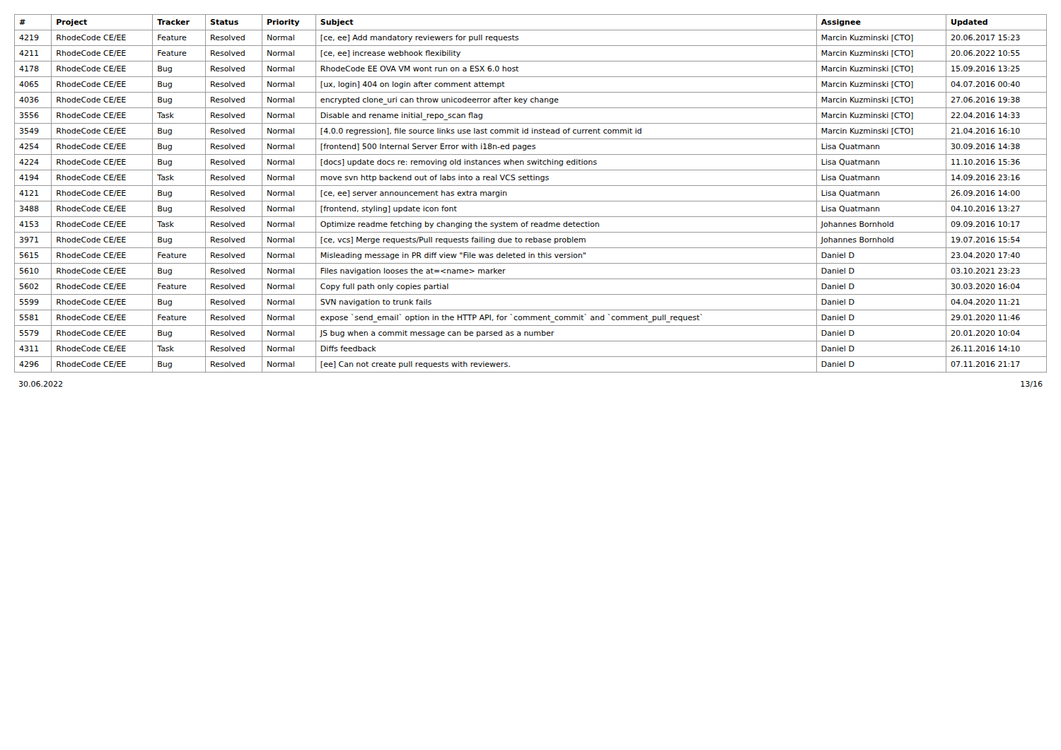| # | Project | Tracker | Status | Priority | Subject | Assignee | Updated |
| --- | --- | --- | --- | --- | --- | --- | --- |
| 4219 | RhodeCode CE/EE | Feature | Resolved | Normal | [ce, ee] Add mandatory reviewers for pull requests | Marcin Kuzminski [CTO] | 20.06.2017 15:23 |
| 4211 | RhodeCode CE/EE | Feature | Resolved | Normal | [ce, ee] increase webhook flexibility | Marcin Kuzminski [CTO] | 20.06.2022 10:55 |
| 4178 | RhodeCode CE/EE | Bug | Resolved | Normal | RhodeCode EE OVA VM wont run on a ESX 6.0 host | Marcin Kuzminski [CTO] | 15.09.2016 13:25 |
| 4065 | RhodeCode CE/EE | Bug | Resolved | Normal | [ux, login] 404 on login after comment attempt | Marcin Kuzminski [CTO] | 04.07.2016 00:40 |
| 4036 | RhodeCode CE/EE | Bug | Resolved | Normal | encrypted clone_uri can throw unicodeerror after key change | Marcin Kuzminski [CTO] | 27.06.2016 19:38 |
| 3556 | RhodeCode CE/EE | Task | Resolved | Normal | Disable and rename initial_repo_scan flag | Marcin Kuzminski [CTO] | 22.04.2016 14:33 |
| 3549 | RhodeCode CE/EE | Bug | Resolved | Normal | [4.0.0 regression], file source links use last commit id instead of current commit id | Marcin Kuzminski [CTO] | 21.04.2016 16:10 |
| 4254 | RhodeCode CE/EE | Bug | Resolved | Normal | [frontend] 500 Internal Server Error with i18n-ed pages | Lisa Quatmann | 30.09.2016 14:38 |
| 4224 | RhodeCode CE/EE | Bug | Resolved | Normal | [docs] update docs re: removing old instances when switching editions | Lisa Quatmann | 11.10.2016 15:36 |
| 4194 | RhodeCode CE/EE | Task | Resolved | Normal | move svn http backend out of labs into a real VCS settings | Lisa Quatmann | 14.09.2016 23:16 |
| 4121 | RhodeCode CE/EE | Bug | Resolved | Normal | [ce, ee] server announcement has extra margin | Lisa Quatmann | 26.09.2016 14:00 |
| 3488 | RhodeCode CE/EE | Bug | Resolved | Normal | [frontend, styling] update icon font | Lisa Quatmann | 04.10.2016 13:27 |
| 4153 | RhodeCode CE/EE | Task | Resolved | Normal | Optimize readme fetching by changing the system of readme detection | Johannes Bornhold | 09.09.2016 10:17 |
| 3971 | RhodeCode CE/EE | Bug | Resolved | Normal | [ce, vcs] Merge requests/Pull requests failing due to rebase problem | Johannes Bornhold | 19.07.2016 15:54 |
| 5615 | RhodeCode CE/EE | Feature | Resolved | Normal | Misleading message in PR diff view "File was deleted in this version" | Daniel D | 23.04.2020 17:40 |
| 5610 | RhodeCode CE/EE | Bug | Resolved | Normal | Files navigation looses the at=<name> marker | Daniel D | 03.10.2021 23:23 |
| 5602 | RhodeCode CE/EE | Feature | Resolved | Normal | Copy full path only copies partial | Daniel D | 30.03.2020 16:04 |
| 5599 | RhodeCode CE/EE | Bug | Resolved | Normal | SVN navigation to trunk fails | Daniel D | 04.04.2020 11:21 |
| 5581 | RhodeCode CE/EE | Feature | Resolved | Normal | expose `send_email` option in the HTTP API, for `comment_commit` and `comment_pull_request` | Daniel D | 29.01.2020 11:46 |
| 5579 | RhodeCode CE/EE | Bug | Resolved | Normal | JS bug when a commit message can be parsed as a number | Daniel D | 20.01.2020 10:04 |
| 4311 | RhodeCode CE/EE | Task | Resolved | Normal | Diffs feedback | Daniel D | 26.11.2016 14:10 |
| 4296 | RhodeCode CE/EE | Bug | Resolved | Normal | [ee] Can not create pull requests with reviewers. | Daniel D | 07.11.2016 21:17 |
| 30.06.2022 | 13/16 |